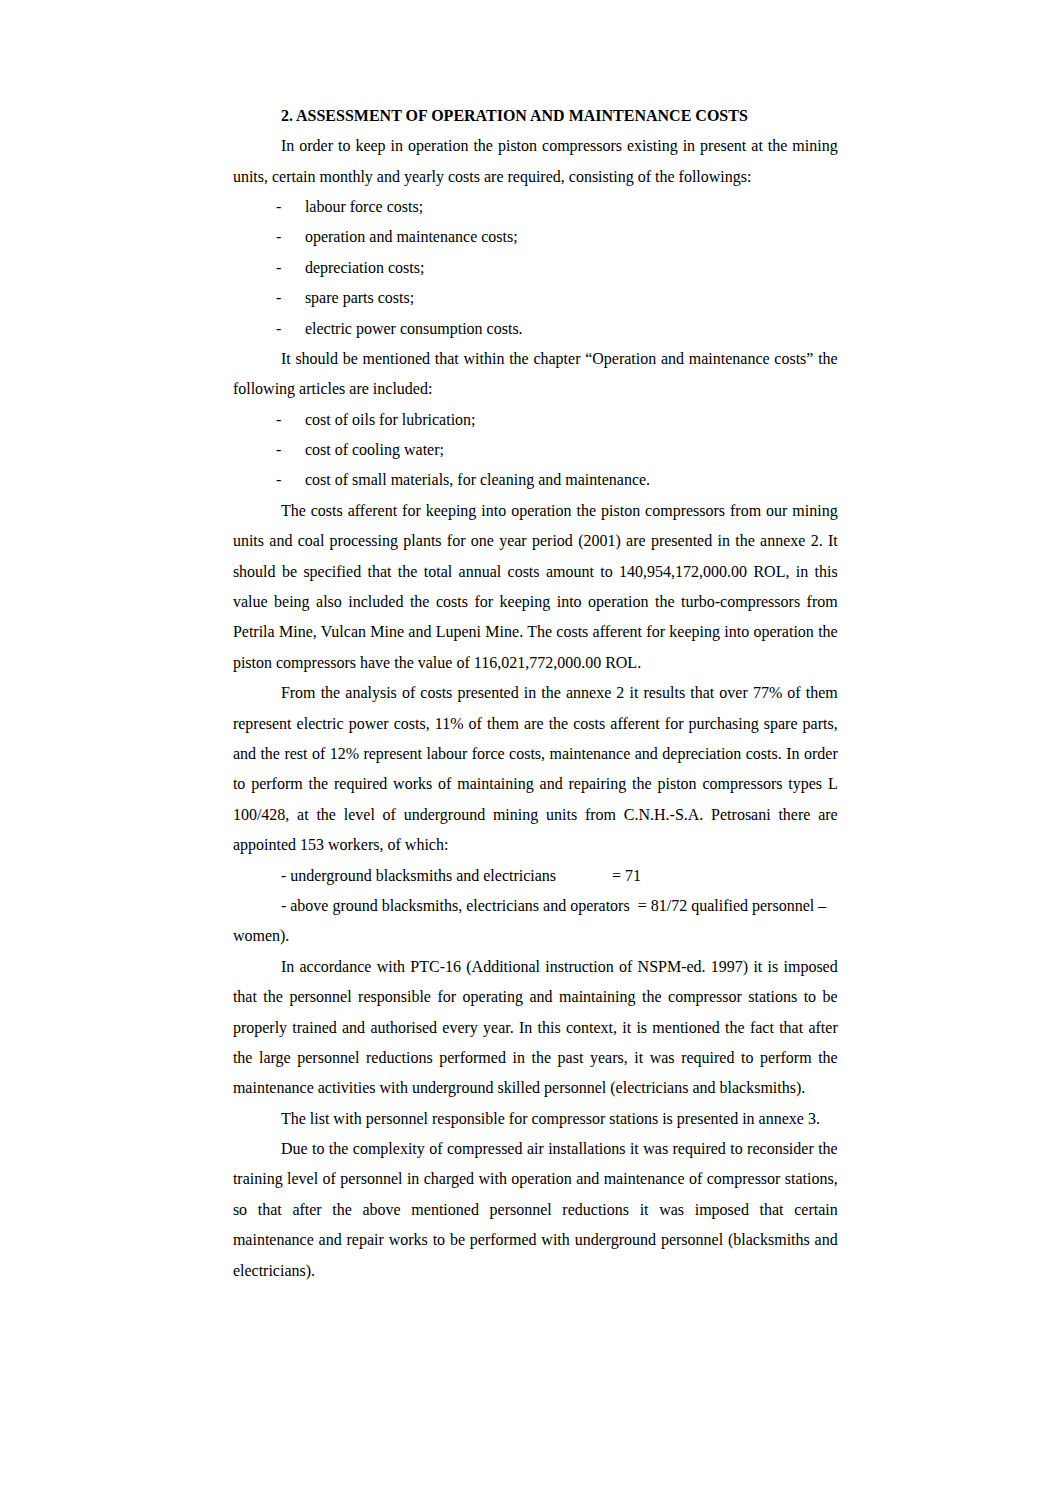2. ASSESSMENT OF OPERATION AND MAINTENANCE COSTS
In order to keep in operation the piston compressors existing in present at the mining units, certain monthly and yearly costs are required, consisting of the followings:
labour force costs;
operation and maintenance costs;
depreciation costs;
spare parts costs;
electric power consumption costs.
It should be mentioned that within the chapter “Operation and maintenance costs” the following articles are included:
cost of oils for lubrication;
cost of cooling water;
cost of small materials, for cleaning and maintenance.
The costs afferent for keeping into operation the piston compressors from our mining units and coal processing plants for one year period (2001) are presented in the annexe 2. It should be specified that the total annual costs amount to 140,954,172,000.00 ROL, in this value being also included the costs for keeping into operation the turbo-compressors from Petrila Mine, Vulcan Mine and Lupeni Mine. The costs afferent for keeping into operation the piston compressors have the value of 116,021,772,000.00 ROL.
From the analysis of costs presented in the annexe 2 it results that over 77% of them represent electric power costs, 11% of them are the costs afferent for purchasing spare parts, and the rest of 12% represent labour force costs, maintenance and depreciation costs. In order to perform the required works of maintaining and repairing the piston compressors types L 100/428, at the level of underground mining units from C.N.H.-S.A. Petrosani there are appointed 153 workers, of which:
- underground blacksmiths and electricians = 71
- above ground blacksmiths, electricians and operators = 81/72 qualified personnel –
women).
In accordance with PTC-16 (Additional instruction of NSPM-ed. 1997) it is imposed that the personnel responsible for operating and maintaining the compressor stations to be properly trained and authorised every year. In this context, it is mentioned the fact that after the large personnel reductions performed in the past years, it was required to perform the maintenance activities with underground skilled personnel (electricians and blacksmiths).
The list with personnel responsible for compressor stations is presented in annexe 3.
Due to the complexity of compressed air installations it was required to reconsider the training level of personnel in charged with operation and maintenance of compressor stations, so that after the above mentioned personnel reductions it was imposed that certain maintenance and repair works to be performed with underground personnel (blacksmiths and electricians).